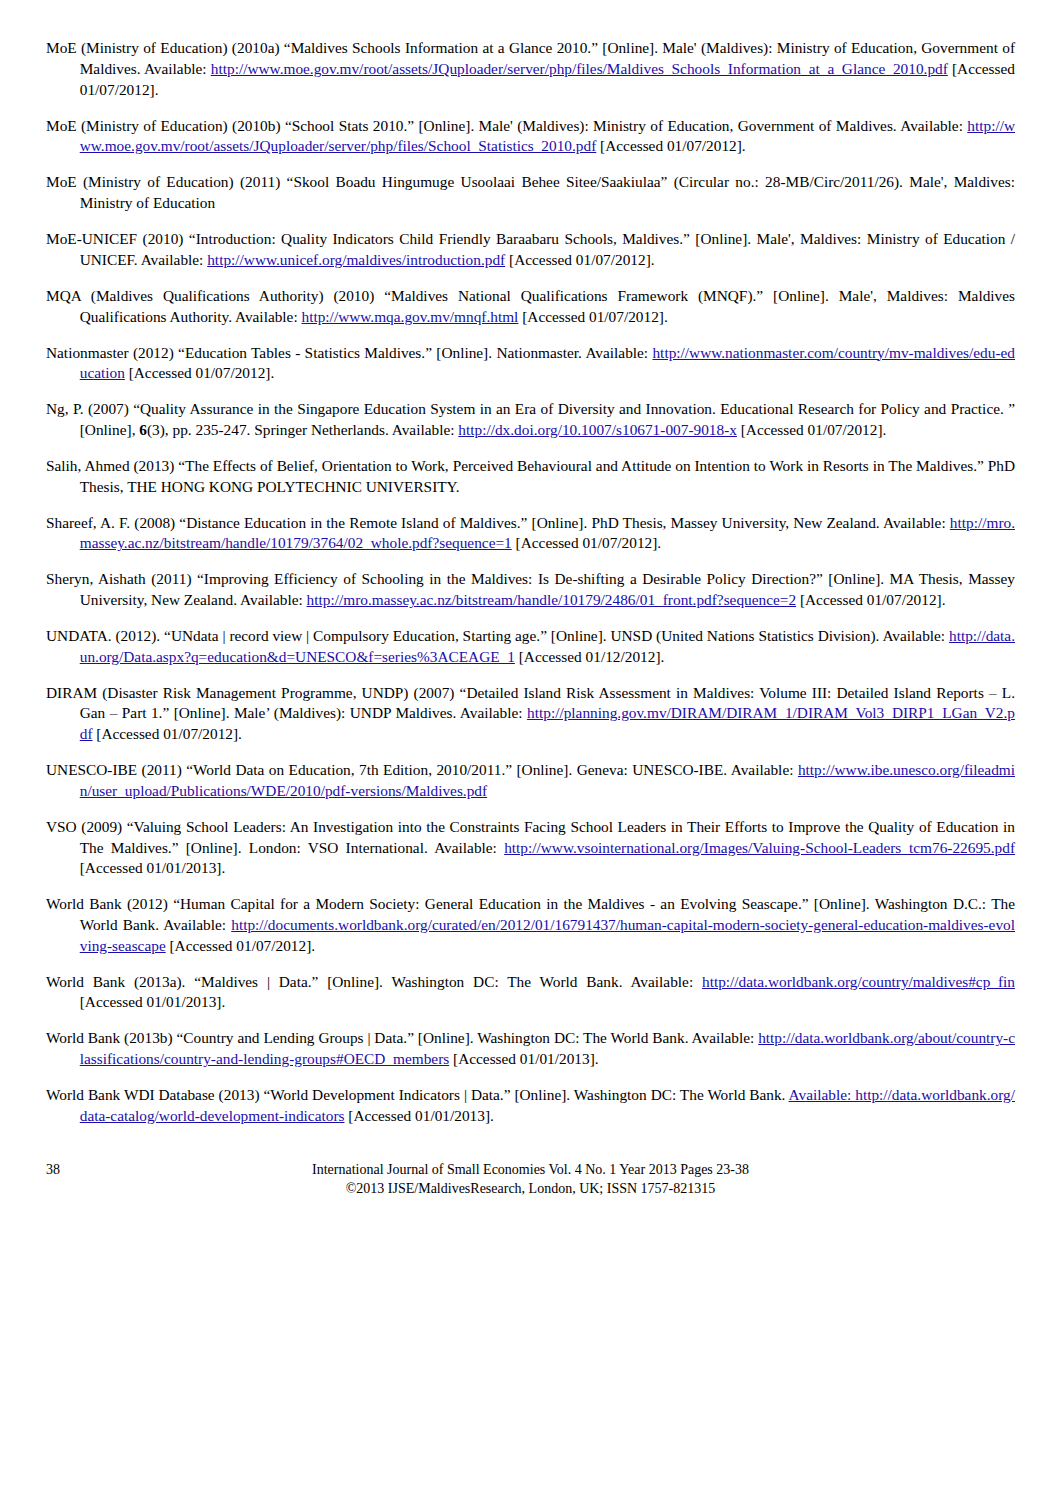MoE (Ministry of Education) (2010a) “Maldives Schools Information at a Glance 2010.” [Online]. Male' (Maldives): Ministry of Education, Government of Maldives. Available: http://www.moe.gov.mv/root/assets/JQuploader/server/php/files/Maldives_Schools_Information_at_a_Glance_2010.pdf [Accessed 01/07/2012].
MoE (Ministry of Education) (2010b) “School Stats 2010.” [Online]. Male' (Maldives): Ministry of Education, Government of Maldives. Available: http://www.moe.gov.mv/root/assets/JQuploader/server/php/files/School_Statistics_2010.pdf [Accessed 01/07/2012].
MoE (Ministry of Education) (2011) “Skool Boadu Hingumuge Usoolaai Behee Sitee/Saakiulaa” (Circular no.: 28-MB/Circ/2011/26). Male', Maldives: Ministry of Education
MoE-UNICEF (2010) “Introduction: Quality Indicators Child Friendly Baraabaru Schools, Maldives.” [Online]. Male', Maldives: Ministry of Education / UNICEF. Available: http://www.unicef.org/maldives/introduction.pdf [Accessed 01/07/2012].
MQA (Maldives Qualifications Authority) (2010) “Maldives National Qualifications Framework (MNQF).” [Online]. Male', Maldives: Maldives Qualifications Authority. Available: http://www.mqa.gov.mv/mnqf.html [Accessed 01/07/2012].
Nationmaster (2012) “Education Tables - Statistics Maldives.” [Online]. Nationmaster. Available: http://www.nationmaster.com/country/mv-maldives/edu-education [Accessed 01/07/2012].
Ng, P. (2007) “Quality Assurance in the Singapore Education System in an Era of Diversity and Innovation. Educational Research for Policy and Practice. ” [Online], 6(3), pp. 235-247. Springer Netherlands. Available: http://dx.doi.org/10.1007/s10671-007-9018-x [Accessed 01/07/2012].
Salih, Ahmed (2013) “The Effects of Belief, Orientation to Work, Perceived Behavioural and Attitude on Intention to Work in Resorts in The Maldives.” PhD Thesis, THE HONG KONG POLYTECHNIC UNIVERSITY.
Shareef, A. F. (2008) “Distance Education in the Remote Island of Maldives.” [Online]. PhD Thesis, Massey University, New Zealand. Available: http://mro.massey.ac.nz/bitstream/handle/10179/3764/02_whole.pdf?sequence=1 [Accessed 01/07/2012].
Sheryn, Aishath (2011) “Improving Efficiency of Schooling in the Maldives: Is De-shifting a Desirable Policy Direction?” [Online]. MA Thesis, Massey University, New Zealand. Available: http://mro.massey.ac.nz/bitstream/handle/10179/2486/01_front.pdf?sequence=2 [Accessed 01/07/2012].
UNDATA. (2012). “UNdata | record view | Compulsory Education, Starting age.” [Online]. UNSD (United Nations Statistics Division). Available: http://data.un.org/Data.aspx?q=education&d=UNESCO&f=series%3ACEAGE_1 [Accessed 01/12/2012].
DIRAM (Disaster Risk Management Programme, UNDP) (2007) “Detailed Island Risk Assessment in Maldives: Volume III: Detailed Island Reports – L. Gan – Part 1.” [Online]. Male’ (Maldives): UNDP Maldives. Available: http://planning.gov.mv/DIRAM/DIRAM_1/DIRAM_Vol3_DIRP1_LGan_V2.pdf [Accessed 01/07/2012].
UNESCO-IBE (2011) “World Data on Education, 7th Edition, 2010/2011.” [Online]. Geneva: UNESCO-IBE. Available: http://www.ibe.unesco.org/fileadmin/user_upload/Publications/WDE/2010/pdf-versions/Maldives.pdf
VSO (2009) “Valuing School Leaders: An Investigation into the Constraints Facing School Leaders in Their Efforts to Improve the Quality of Education in The Maldives.” [Online]. London: VSO International. Available: http://www.vsointernational.org/Images/Valuing-School-Leaders_tcm76-22695.pdf [Accessed 01/01/2013].
World Bank (2012) “Human Capital for a Modern Society: General Education in the Maldives - an Evolving Seascape.” [Online]. Washington D.C.: The World Bank. Available: http://documents.worldbank.org/curated/en/2012/01/16791437/human-capital-modern-society-general-education-maldives-evolving-seascape [Accessed 01/07/2012].
World Bank (2013a). “Maldives | Data.” [Online]. Washington DC: The World Bank. Available: http://data.worldbank.org/country/maldives#cp_fin [Accessed 01/01/2013].
World Bank (2013b) “Country and Lending Groups | Data.” [Online]. Washington DC: The World Bank. Available: http://data.worldbank.org/about/country-classifications/country-and-lending-groups#OECD_members [Accessed 01/01/2013].
World Bank WDI Database (2013) “World Development Indicators | Data.” [Online]. Washington DC: The World Bank. Available: http://data.worldbank.org/data-catalog/world-development-indicators [Accessed 01/01/2013].
38
International Journal of Small Economies Vol. 4 No. 1 Year 2013 Pages 23-38
©2013 IJSE/MaldivesResearch, London, UK; ISSN 1757-821315